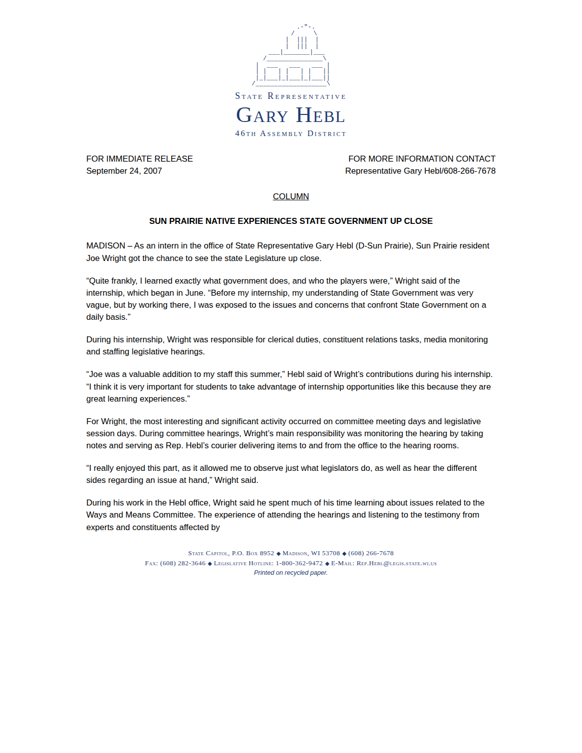.-"-. / \ | ||| | | ||| | ___|_______|___ /_______________\ | ___ ___ ___ | | | | | | | || |_|___|_|___|_|___|| /___________________\
State Representative
Gary Hebl
46th Assembly District
| FOR IMMEDIATE RELEASE | FOR MORE INFORMATION CONTACT |
| September 24, 2007 | Representative Gary Hebl/608-266-7678 |
COLUMN
SUN PRAIRIE NATIVE EXPERIENCES STATE GOVERNMENT UP CLOSE
MADISON – As an intern in the office of State Representative Gary Hebl (D-Sun Prairie), Sun Prairie resident Joe Wright got the chance to see the state Legislature up close.
“Quite frankly, I learned exactly what government does, and who the players were,” Wright said of the internship, which began in June. “Before my internship, my understanding of State Government was very vague, but by working there, I was exposed to the issues and concerns that confront State Government on a daily basis.”
During his internship, Wright was responsible for clerical duties, constituent relations tasks, media monitoring and staffing legislative hearings.
“Joe was a valuable addition to my staff this summer,” Hebl said of Wright’s contributions during his internship. “I think it is very important for students to take advantage of internship opportunities like this because they are great learning experiences.”
For Wright, the most interesting and significant activity occurred on committee meeting days and legislative session days. During committee hearings, Wright’s main responsibility was monitoring the hearing by taking notes and serving as Rep. Hebl’s courier delivering items to and from the office to the hearing rooms.
“I really enjoyed this part, as it allowed me to observe just what legislators do, as well as hear the different sides regarding an issue at hand,” Wright said.
During his work in the Hebl office, Wright said he spent much of his time learning about issues related to the Ways and Means Committee. The experience of attending the hearings and listening to the testimony from experts and constituents affected by
State Capitol, P.O. Box 8952 ◆ Madison, WI 53708 ◆ (608) 266-7678
Fax: (608) 282-3646 ◆ Legislative Hotline: 1-800-362-9472 ◆ E-Mail: Rep.Hebl@legis.state.wi.us
Printed on recycled paper.